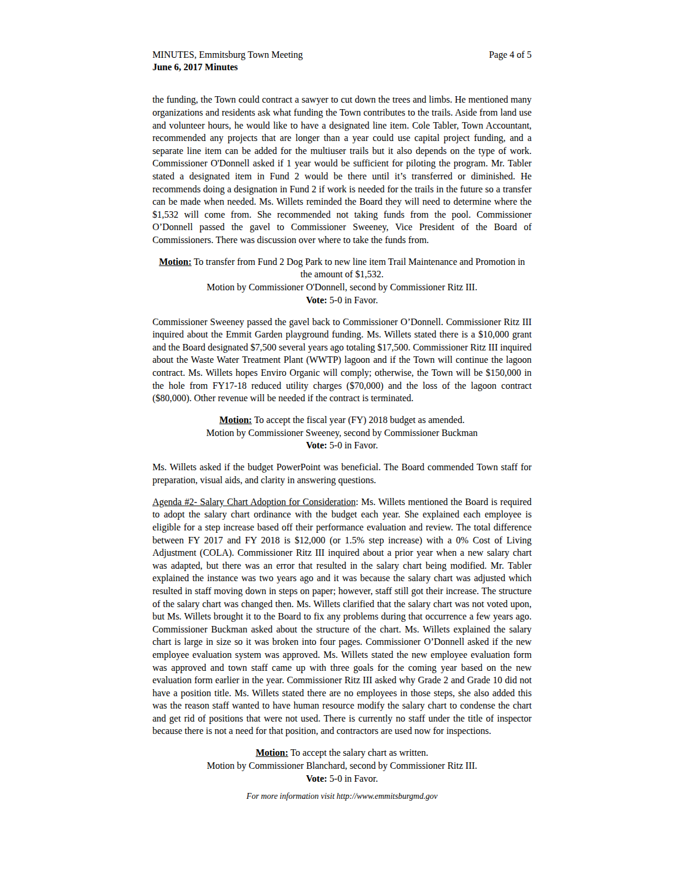MINUTES, Emmitsburg Town Meeting
June 6, 2017 Minutes
Page 4 of 5
the funding, the Town could contract a sawyer to cut down the trees and limbs. He mentioned many organizations and residents ask what funding the Town contributes to the trails. Aside from land use and volunteer hours, he would like to have a designated line item. Cole Tabler, Town Accountant, recommended any projects that are longer than a year could use capital project funding, and a separate line item can be added for the multiuser trails but it also depends on the type of work. Commissioner O'Donnell asked if 1 year would be sufficient for piloting the program. Mr. Tabler stated a designated item in Fund 2 would be there until it’s transferred or diminished. He recommends doing a designation in Fund 2 if work is needed for the trails in the future so a transfer can be made when needed. Ms. Willets reminded the Board they will need to determine where the $1,532 will come from. She recommended not taking funds from the pool. Commissioner O’Donnell passed the gavel to Commissioner Sweeney, Vice President of the Board of Commissioners. There was discussion over where to take the funds from.
Motion: To transfer from Fund 2 Dog Park to new line item Trail Maintenance and Promotion in the amount of $1,532. Motion by Commissioner O'Donnell, second by Commissioner Ritz III. Vote: 5-0 in Favor.
Commissioner Sweeney passed the gavel back to Commissioner O’Donnell. Commissioner Ritz III inquired about the Emmit Garden playground funding. Ms. Willets stated there is a $10,000 grant and the Board designated $7,500 several years ago totaling $17,500. Commissioner Ritz III inquired about the Waste Water Treatment Plant (WWTP) lagoon and if the Town will continue the lagoon contract. Ms. Willets hopes Enviro Organic will comply; otherwise, the Town will be $150,000 in the hole from FY17-18 reduced utility charges ($70,000) and the loss of the lagoon contract ($80,000). Other revenue will be needed if the contract is terminated.
Motion: To accept the fiscal year (FY) 2018 budget as amended. Motion by Commissioner Sweeney, second by Commissioner Buckman Vote: 5-0 in Favor.
Ms. Willets asked if the budget PowerPoint was beneficial. The Board commended Town staff for preparation, visual aids, and clarity in answering questions.
Agenda #2- Salary Chart Adoption for Consideration: Ms. Willets mentioned the Board is required to adopt the salary chart ordinance with the budget each year. She explained each employee is eligible for a step increase based off their performance evaluation and review. The total difference between FY 2017 and FY 2018 is $12,000 (or 1.5% step increase) with a 0% Cost of Living Adjustment (COLA). Commissioner Ritz III inquired about a prior year when a new salary chart was adapted, but there was an error that resulted in the salary chart being modified. Mr. Tabler explained the instance was two years ago and it was because the salary chart was adjusted which resulted in staff moving down in steps on paper; however, staff still got their increase. The structure of the salary chart was changed then. Ms. Willets clarified that the salary chart was not voted upon, but Ms. Willets brought it to the Board to fix any problems during that occurrence a few years ago. Commissioner Buckman asked about the structure of the chart. Ms. Willets explained the salary chart is large in size so it was broken into four pages. Commissioner O’Donnell asked if the new employee evaluation system was approved. Ms. Willets stated the new employee evaluation form was approved and town staff came up with three goals for the coming year based on the new evaluation form earlier in the year. Commissioner Ritz III asked why Grade 2 and Grade 10 did not have a position title. Ms. Willets stated there are no employees in those steps, she also added this was the reason staff wanted to have human resource modify the salary chart to condense the chart and get rid of positions that were not used. There is currently no staff under the title of inspector because there is not a need for that position, and contractors are used now for inspections.
Motion: To accept the salary chart as written. Motion by Commissioner Blanchard, second by Commissioner Ritz III. Vote: 5-0 in Favor.
For more information visit http://www.emmitsburgmd.gov